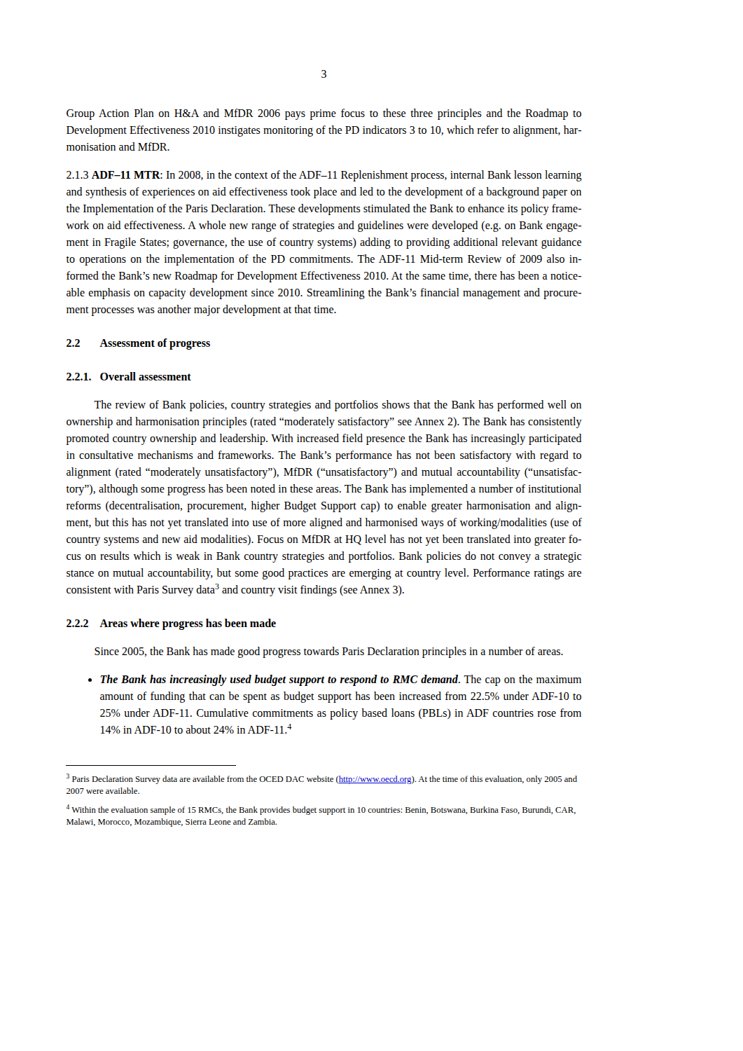3
Group Action Plan on H&A and MfDR 2006 pays prime focus to these three principles and the Roadmap to Development Effectiveness 2010 instigates monitoring of the PD indicators 3 to 10, which refer to alignment, harmonisation and MfDR.
2.1.3 ADF–11 MTR: In 2008, in the context of the ADF–11 Replenishment process, internal Bank lesson learning and synthesis of experiences on aid effectiveness took place and led to the development of a background paper on the Implementation of the Paris Declaration. These developments stimulated the Bank to enhance its policy framework on aid effectiveness. A whole new range of strategies and guidelines were developed (e.g. on Bank engagement in Fragile States; governance, the use of country systems) adding to providing additional relevant guidance to operations on the implementation of the PD commitments. The ADF-11 Mid-term Review of 2009 also informed the Bank’s new Roadmap for Development Effectiveness 2010. At the same time, there has been a noticeable emphasis on capacity development since 2010. Streamlining the Bank’s financial management and procurement processes was another major development at that time.
2.2 Assessment of progress
2.2.1. Overall assessment
The review of Bank policies, country strategies and portfolios shows that the Bank has performed well on ownership and harmonisation principles (rated “moderately satisfactory” see Annex 2). The Bank has consistently promoted country ownership and leadership. With increased field presence the Bank has increasingly participated in consultative mechanisms and frameworks. The Bank’s performance has not been satisfactory with regard to alignment (rated “moderately unsatisfactory”), MfDR (“unsatisfactory”) and mutual accountability (“unsatisfactory”), although some progress has been noted in these areas. The Bank has implemented a number of institutional reforms (decentralisation, procurement, higher Budget Support cap) to enable greater harmonisation and alignment, but this has not yet translated into use of more aligned and harmonised ways of working/modalities (use of country systems and new aid modalities). Focus on MfDR at HQ level has not yet been translated into greater focus on results which is weak in Bank country strategies and portfolios. Bank policies do not convey a strategic stance on mutual accountability, but some good practices are emerging at country level. Performance ratings are consistent with Paris Survey data3 and country visit findings (see Annex 3).
2.2.2 Areas where progress has been made
Since 2005, the Bank has made good progress towards Paris Declaration principles in a number of areas.
The Bank has increasingly used budget support to respond to RMC demand. The cap on the maximum amount of funding that can be spent as budget support has been increased from 22.5% under ADF-10 to 25% under ADF-11. Cumulative commitments as policy based loans (PBLs) in ADF countries rose from 14% in ADF-10 to about 24% in ADF-11.4
3 Paris Declaration Survey data are available from the OCED DAC website (http://www.oecd.org). At the time of this evaluation, only 2005 and 2007 were available.
4 Within the evaluation sample of 15 RMCs, the Bank provides budget support in 10 countries: Benin, Botswana, Burkina Faso, Burundi, CAR, Malawi, Morocco, Mozambique, Sierra Leone and Zambia.